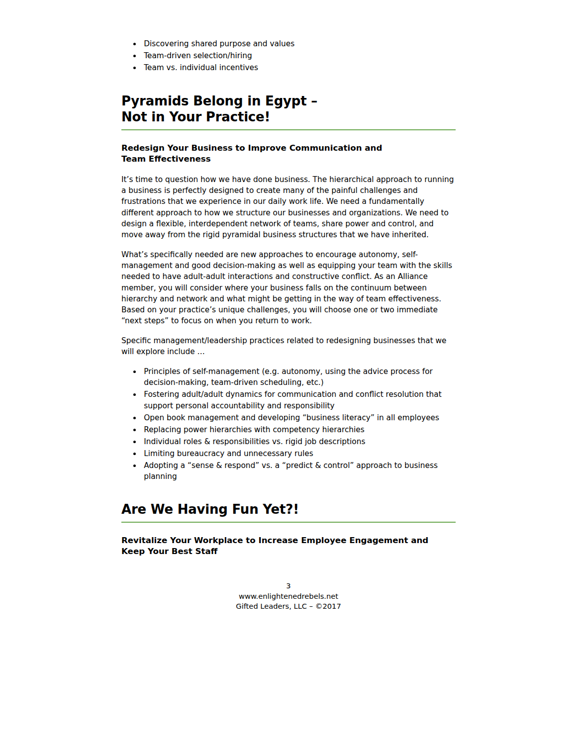Discovering shared purpose and values
Team-driven selection/hiring
Team vs. individual incentives
Pyramids Belong in Egypt –
Not in Your Practice!
Redesign Your Business to Improve Communication and
Team Effectiveness
It’s time to question how we have done business. The hierarchical approach to running a business is perfectly designed to create many of the painful challenges and frustrations that we experience in our daily work life. We need a fundamentally different approach to how we structure our businesses and organizations. We need to design a flexible, interdependent network of teams, share power and control, and move away from the rigid pyramidal business structures that we have inherited.
What’s specifically needed are new approaches to encourage autonomy, self-management and good decision-making as well as equipping your team with the skills needed to have adult-adult interactions and constructive conflict. As an Alliance member, you will consider where your business falls on the continuum between hierarchy and network and what might be getting in the way of team effectiveness. Based on your practice’s unique challenges, you will choose one or two immediate “next steps” to focus on when you return to work.
Specific management/leadership practices related to redesigning businesses that we will explore include …
Principles of self-management (e.g. autonomy, using the advice process for decision-making, team-driven scheduling, etc.)
Fostering adult/adult dynamics for communication and conflict resolution that support personal accountability and responsibility
Open book management and developing “business literacy” in all employees
Replacing power hierarchies with competency hierarchies
Individual roles & responsibilities vs. rigid job descriptions
Limiting bureaucracy and unnecessary rules
Adopting a “sense & respond” vs. a “predict & control” approach to business planning
Are We Having Fun Yet?!
Revitalize Your Workplace to Increase Employee Engagement and
Keep Your Best Staff
3
www.enlightenedrebels.net
Gifted Leaders, LLC – ©2017